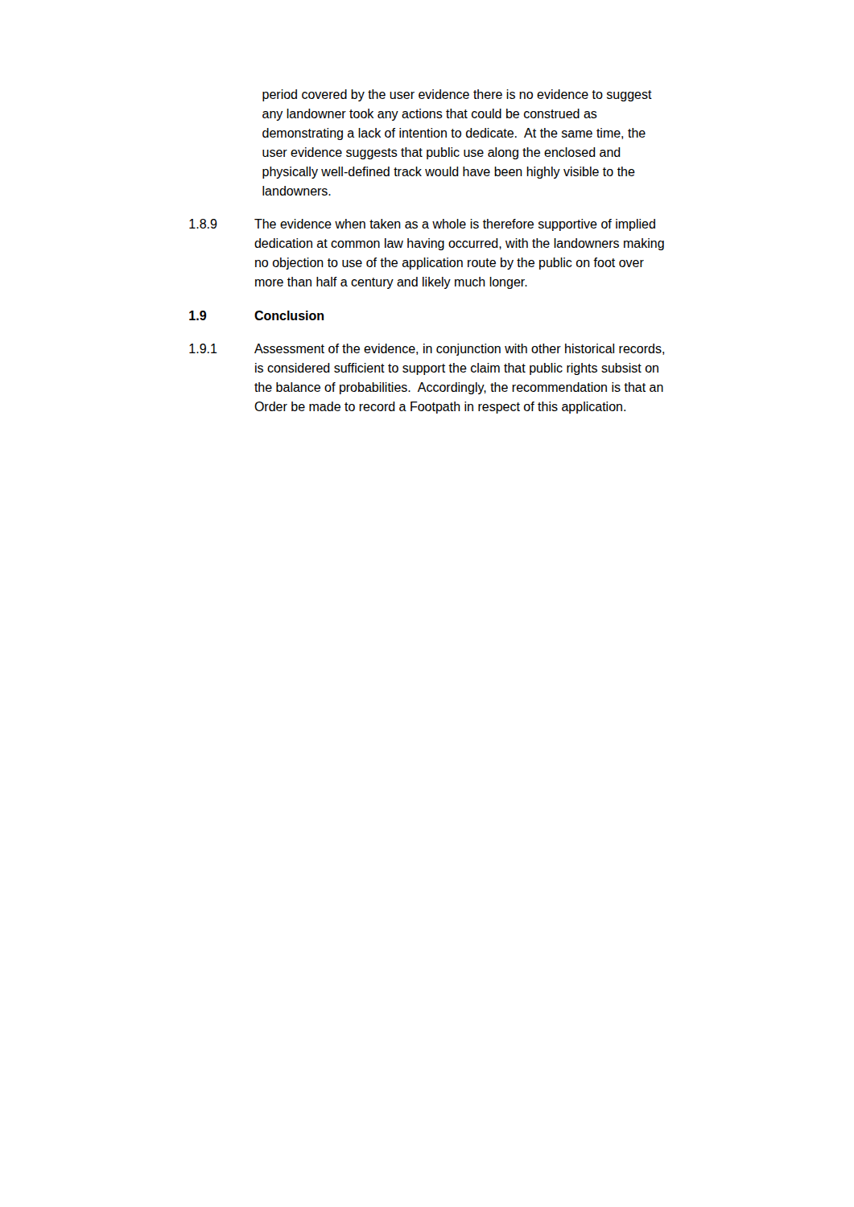period covered by the user evidence there is no evidence to suggest any landowner took any actions that could be construed as demonstrating a lack of intention to dedicate. At the same time, the user evidence suggests that public use along the enclosed and physically well-defined track would have been highly visible to the landowners.
1.8.9
The evidence when taken as a whole is therefore supportive of implied dedication at common law having occurred, with the landowners making no objection to use of the application route by the public on foot over more than half a century and likely much longer.
1.9
Conclusion
1.9.1
Assessment of the evidence, in conjunction with other historical records, is considered sufficient to support the claim that public rights subsist on the balance of probabilities. Accordingly, the recommendation is that an Order be made to record a Footpath in respect of this application.